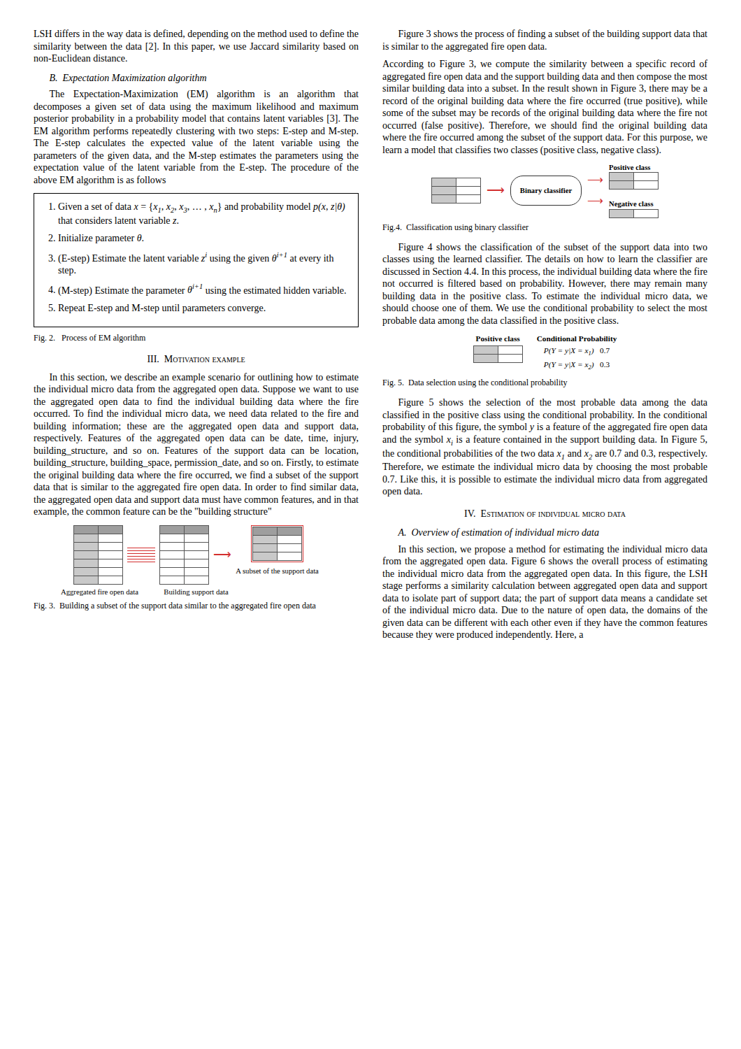LSH differs in the way data is defined, depending on the method used to define the similarity between the data [2]. In this paper, we use Jaccard similarity based on non-Euclidean distance.
B. Expectation Maximization algorithm
The Expectation-Maximization (EM) algorithm is an algorithm that decomposes a given set of data using the maximum likelihood and maximum posterior probability in a probability model that contains latent variables [3]. The EM algorithm performs repeatedly clustering with two steps: E-step and M-step. The E-step calculates the expected value of the latent variable using the parameters of the given data, and the M-step estimates the parameters using the expectation value of the latent variable from the E-step. The procedure of the above EM algorithm is as follows
Given a set of data x = {x1, x2, x3, … , xn} and probability model p(x, z|θ) that considers latent variable z.
Initialize parameter θ.
(E-step) Estimate the latent variable zi using the given θi+1 at every ith step.
(M-step) Estimate the parameter θi+1 using the estimated hidden variable.
Repeat E-step and M-step until parameters converge.
Fig. 2. Process of EM algorithm
III. Motivation example
In this section, we describe an example scenario for outlining how to estimate the individual micro data from the aggregated open data. Suppose we want to use the aggregated open data to find the individual building data where the fire occurred. To find the individual micro data, we need data related to the fire and building information; these are the aggregated open data and support data, respectively. Features of the aggregated open data can be date, time, injury, building_structure, and so on. Features of the support data can be location, building_structure, building_space, permission_date, and so on. Firstly, to estimate the original building data where the fire occurred, we find a subset of the support data that is similar to the aggregated fire open data. In order to find similar data, the aggregated open data and support data must have common features, and in that example, the common feature can be the "building structure"
⟶
A subset of the support data
Aggregated fire open data Building support data
Fig. 3. Building a subset of the support data similar to the aggregated fire open data
Figure 3 shows the process of finding a subset of the building support data that is similar to the aggregated fire open data.
According to Figure 3, we compute the similarity between a specific record of aggregated fire open data and the support building data and then compose the most similar building data into a subset. In the result shown in Figure 3, there may be a record of the original building data where the fire occurred (true positive), while some of the subset may be records of the original building data where the fire not occurred (false positive). Therefore, we should find the original building data where the fire occurred among the subset of the support data. For this purpose, we learn a model that classifies two classes (positive class, negative class).
⟶
Binary classifier
⟶
⟶
Positive class
Negative class
Fig.4. Classification using binary classifier
Figure 4 shows the classification of the subset of the support data into two classes using the learned classifier. The details on how to learn the classifier are discussed in Section 4.4. In this process, the individual building data where the fire not occurred is filtered based on probability. However, there may remain many building data in the positive class. To estimate the individual micro data, we should choose one of them. We use the conditional probability to select the most probable data among the data classified in the positive class.
Positive class
Conditional Probability
P(Y = y|X = x1) 0.7
P(Y = y|X = x2) 0.3
Fig. 5. Data selection using the conditional probability
Figure 5 shows the selection of the most probable data among the data classified in the positive class using the conditional probability. In the conditional probability of this figure, the symbol y is a feature of the aggregated fire open data and the symbol xi is a feature contained in the support building data. In Figure 5, the conditional probabilities of the two data x1 and x2 are 0.7 and 0.3, respectively. Therefore, we estimate the individual micro data by choosing the most probable 0.7. Like this, it is possible to estimate the individual micro data from aggregated open data.
IV. Estimation of individual micro data
A. Overview of estimation of individual micro data
In this section, we propose a method for estimating the individual micro data from the aggregated open data. Figure 6 shows the overall process of estimating the individual micro data from the aggregated open data. In this figure, the LSH stage performs a similarity calculation between aggregated open data and support data to isolate part of support data; the part of support data means a candidate set of the individual micro data. Due to the nature of open data, the domains of the given data can be different with each other even if they have the common features because they were produced independently. Here, a